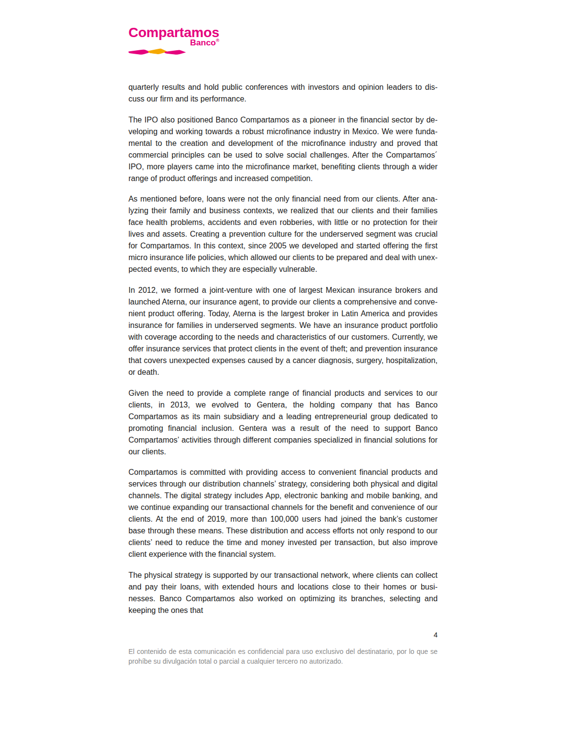Compartamos Banco®
quarterly results and hold public conferences with investors and opinion leaders to discuss our firm and its performance.
The IPO also positioned Banco Compartamos as a pioneer in the financial sector by developing and working towards a robust microfinance industry in Mexico. We were fundamental to the creation and development of the microfinance industry and proved that commercial principles can be used to solve social challenges. After the Compartamos´ IPO, more players came into the microfinance market, benefiting clients through a wider range of product offerings and increased competition.
As mentioned before, loans were not the only financial need from our clients. After analyzing their family and business contexts, we realized that our clients and their families face health problems, accidents and even robberies, with little or no protection for their lives and assets. Creating a prevention culture for the underserved segment was crucial for Compartamos. In this context, since 2005 we developed and started offering the first micro insurance life policies, which allowed our clients to be prepared and deal with unexpected events, to which they are especially vulnerable.
In 2012, we formed a joint-venture with one of largest Mexican insurance brokers and launched Aterna, our insurance agent, to provide our clients a comprehensive and convenient product offering. Today, Aterna is the largest broker in Latin America and provides insurance for families in underserved segments. We have an insurance product portfolio with coverage according to the needs and characteristics of our customers. Currently, we offer insurance services that protect clients in the event of theft; and prevention insurance that covers unexpected expenses caused by a cancer diagnosis, surgery, hospitalization, or death.
Given the need to provide a complete range of financial products and services to our clients, in 2013, we evolved to Gentera, the holding company that has Banco Compartamos as its main subsidiary and a leading entrepreneurial group dedicated to promoting financial inclusion. Gentera was a result of the need to support Banco Compartamos’ activities through different companies specialized in financial solutions for our clients.
Compartamos is committed with providing access to convenient financial products and services through our distribution channels’ strategy, considering both physical and digital channels. The digital strategy includes App, electronic banking and mobile banking, and we continue expanding our transactional channels for the benefit and convenience of our clients. At the end of 2019, more than 100,000 users had joined the bank’s customer base through these means. These distribution and access efforts not only respond to our clients’ need to reduce the time and money invested per transaction, but also improve client experience with the financial system.
The physical strategy is supported by our transactional network, where clients can collect and pay their loans, with extended hours and locations close to their homes or businesses. Banco Compartamos also worked on optimizing its branches, selecting and keeping the ones that
4
El contenido de esta comunicación es confidencial para uso exclusivo del destinatario, por lo que se prohíbe su divulgación total o parcial a cualquier tercero no autorizado.